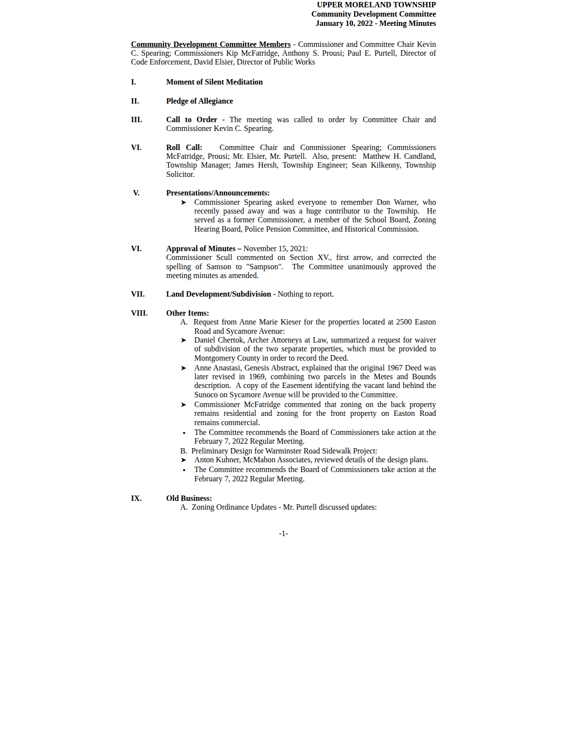UPPER MORELAND TOWNSHIP
Community Development Committee
January 10, 2022 - Meeting Minutes
Community Development Committee Members - Commissioner and Committee Chair Kevin C. Spearing; Commissioners Kip McFatridge, Anthony S. Prousi; Paul E. Purtell, Director of Code Enforcement, David Elsier, Director of Public Works
| I. | Moment of Silent Meditation |
| II. | Pledge of Allegiance |
| III. | Call to Order - The meeting was called to order by Committee Chair and Commissioner Kevin C. Spearing. |
| VI. | Roll Call: Committee Chair and Commissioner Spearing; Commissioners McFatridge, Prousi; Mr. Elsier, Mr. Purtell. Also, present: Matthew H. Candland, Township Manager; James Hersh, Township Engineer; Sean Kilkenny, Township Solicitor. |
| V. | Presentations/Announcements: Commissioner Spearing asked everyone to remember Don Warner, who recently passed away and was a huge contributor to the Township. He served as a former Commissioner, a member of the School Board, Zoning Hearing Board, Police Pension Committee, and Historical Commission. |
| VI. | Approval of Minutes – November 15, 2021: Commissioner Scull commented on Section XV., first arrow, and corrected the spelling of Samson to "Sampson". The Committee unanimously approved the meeting minutes as amended. |
| VII. | Land Development/Subdivision - Nothing to report. |
| VIII. | Other Items: A. Request from Anne Marie Kieser for the properties located at 2500 Easton Road and Sycamore Avenue: Daniel Chertok, Archer Attorneys at Law, summarized a request for waiver of subdivision of the two separate properties, which must be provided to Montgomery County in order to record the Deed. Anne Anastasi, Genesis Abstract, explained that the original 1967 Deed was later revised in 1969, combining two parcels in the Metes and Bounds description. A copy of the Easement identifying the vacant land behind the Sunoco on Sycamore Avenue will be provided to the Committee. Commissioner McFatridge commented that zoning on the back property remains residential and zoning for the front property on Easton Road remains commercial. The Committee recommends the Board of Commissioners take action at the February 7, 2022 Regular Meeting. B. Preliminary Design for Warminster Road Sidewalk Project: Anton Kuhner, McMahon Associates, reviewed details of the design plans. The Committee recommends the Board of Commissioners take action at the February 7, 2022 Regular Meeting. |
| IX. | Old Business: A. Zoning Ordinance Updates - Mr. Purtell discussed updates: |
-1-